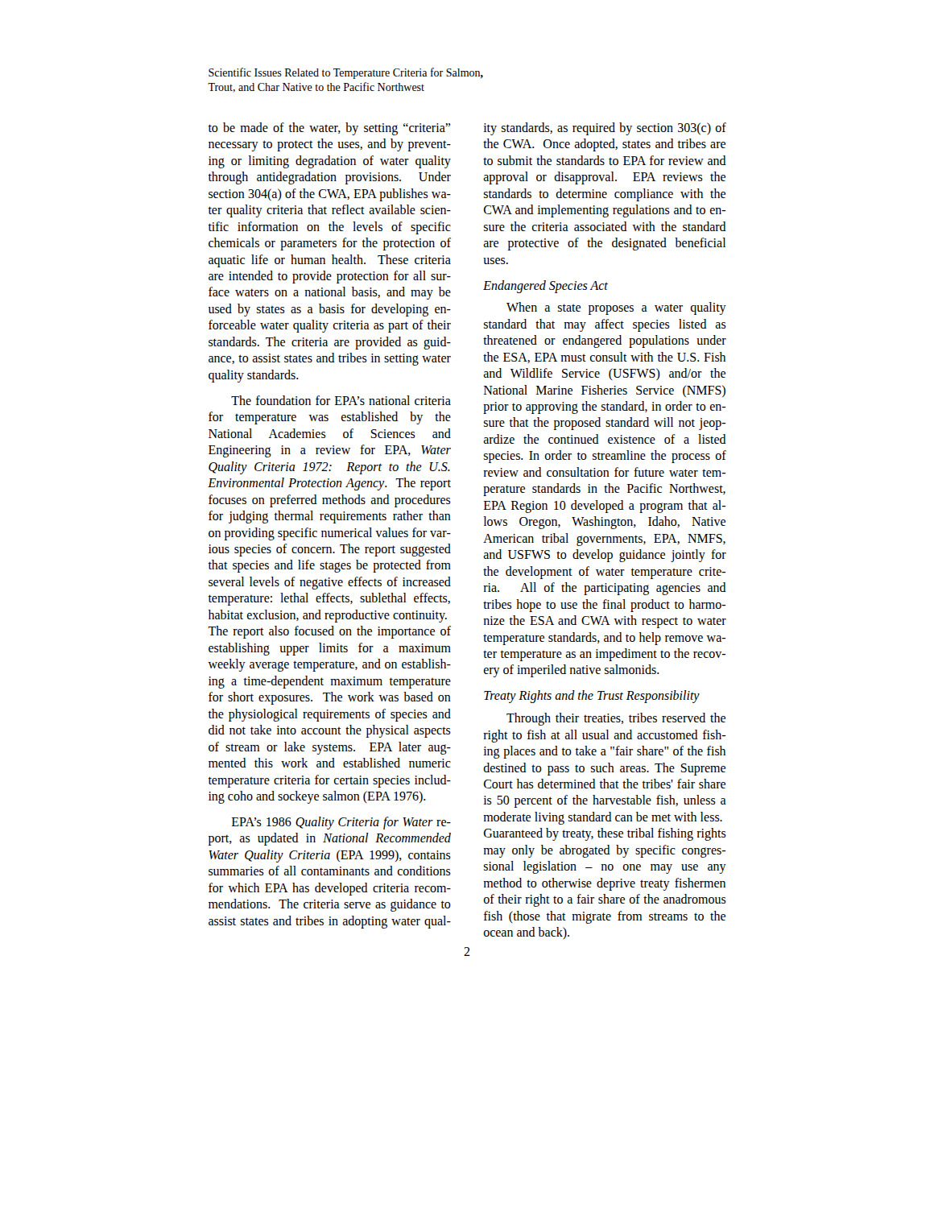Scientific Issues Related to Temperature Criteria for Salmon,
Trout, and Char Native to the Pacific Northwest
to be made of the water, by setting “criteria” necessary to protect the uses, and by preventing or limiting degradation of water quality through antidegradation provisions. Under section 304(a) of the CWA, EPA publishes water quality criteria that reflect available scientific information on the levels of specific chemicals or parameters for the protection of aquatic life or human health. These criteria are intended to provide protection for all surface waters on a national basis, and may be used by states as a basis for developing enforceable water quality criteria as part of their standards. The criteria are provided as guidance, to assist states and tribes in setting water quality standards.
The foundation for EPA’s national criteria for temperature was established by the National Academies of Sciences and Engineering in a review for EPA, Water Quality Criteria 1972: Report to the U.S. Environmental Protection Agency. The report focuses on preferred methods and procedures for judging thermal requirements rather than on providing specific numerical values for various species of concern. The report suggested that species and life stages be protected from several levels of negative effects of increased temperature: lethal effects, sublethal effects, habitat exclusion, and reproductive continuity. The report also focused on the importance of establishing upper limits for a maximum weekly average temperature, and on establishing a time-dependent maximum temperature for short exposures. The work was based on the physiological requirements of species and did not take into account the physical aspects of stream or lake systems. EPA later augmented this work and established numeric temperature criteria for certain species including coho and sockeye salmon (EPA 1976).
EPA’s 1986 Quality Criteria for Water report, as updated in National Recommended Water Quality Criteria (EPA 1999), contains summaries of all contaminants and conditions for which EPA has developed criteria recommendations. The criteria serve as guidance to assist states and tribes in adopting water quality standards, as required by section 303(c) of the CWA. Once adopted, states and tribes are to submit the standards to EPA for review and approval or disapproval. EPA reviews the standards to determine compliance with the CWA and implementing regulations and to ensure the criteria associated with the standard are protective of the designated beneficial uses.
Endangered Species Act
When a state proposes a water quality standard that may affect species listed as threatened or endangered populations under the ESA, EPA must consult with the U.S. Fish and Wildlife Service (USFWS) and/or the National Marine Fisheries Service (NMFS) prior to approving the standard, in order to ensure that the proposed standard will not jeopardize the continued existence of a listed species. In order to streamline the process of review and consultation for future water temperature standards in the Pacific Northwest, EPA Region 10 developed a program that allows Oregon, Washington, Idaho, Native American tribal governments, EPA, NMFS, and USFWS to develop guidance jointly for the development of water temperature criteria. All of the participating agencies and tribes hope to use the final product to harmonize the ESA and CWA with respect to water temperature standards, and to help remove water temperature as an impediment to the recovery of imperiled native salmonids.
Treaty Rights and the Trust Responsibility
Through their treaties, tribes reserved the right to fish at all usual and accustomed fishing places and to take a "fair share" of the fish destined to pass to such areas. The Supreme Court has determined that the tribes' fair share is 50 percent of the harvestable fish, unless a moderate living standard can be met with less. Guaranteed by treaty, these tribal fishing rights may only be abrogated by specific congressional legislation – no one may use any method to otherwise deprive treaty fishermen of their right to a fair share of the anadromous fish (those that migrate from streams to the ocean and back).
2